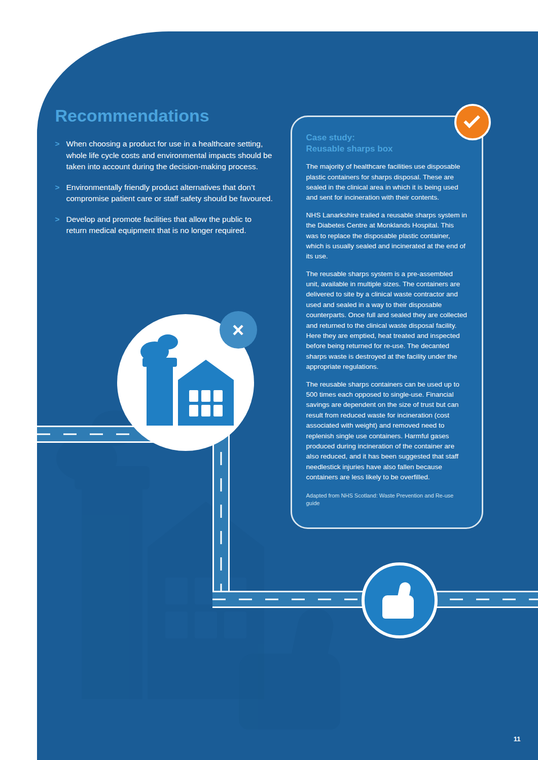×
Recommendations
When choosing a product for use in a healthcare setting, whole life cycle costs and environmental impacts should be taken into account during the decision-making process.
Environmentally friendly product alternatives that don’t compromise patient care or staff safety should be favoured.
Develop and promote facilities that allow the public to return medical equipment that is no longer required.
Case study:
Reusable sharps box
The majority of healthcare facilities use disposable plastic containers for sharps disposal. These are sealed in the clinical area in which it is being used and sent for incineration with their contents.
NHS Lanarkshire trailed a reusable sharps system in the Diabetes Centre at Monklands Hospital. This was to replace the disposable plastic container, which is usually sealed and incinerated at the end of its use.
The reusable sharps system is a pre-assembled unit, available in multiple sizes. The containers are delivered to site by a clinical waste contractor and used and sealed in a way to their disposable counterparts. Once full and sealed they are collected and returned to the clinical waste disposal facility. Here they are emptied, heat treated and inspected before being returned for re-use. The decanted sharps waste is destroyed at the facility under the appropriate regulations.
The reusable sharps containers can be used up to 500 times each opposed to single-use. Financial savings are dependent on the size of trust but can result from reduced waste for incineration (cost associated with weight) and removed need to replenish single use containers. Harmful gases produced during incineration of the container are also reduced, and it has been suggested that staff needlestick injuries have also fallen because containers are less likely to be overfilled.
Adapted from NHS Scotland: Waste Prevention and Re-use guide
11